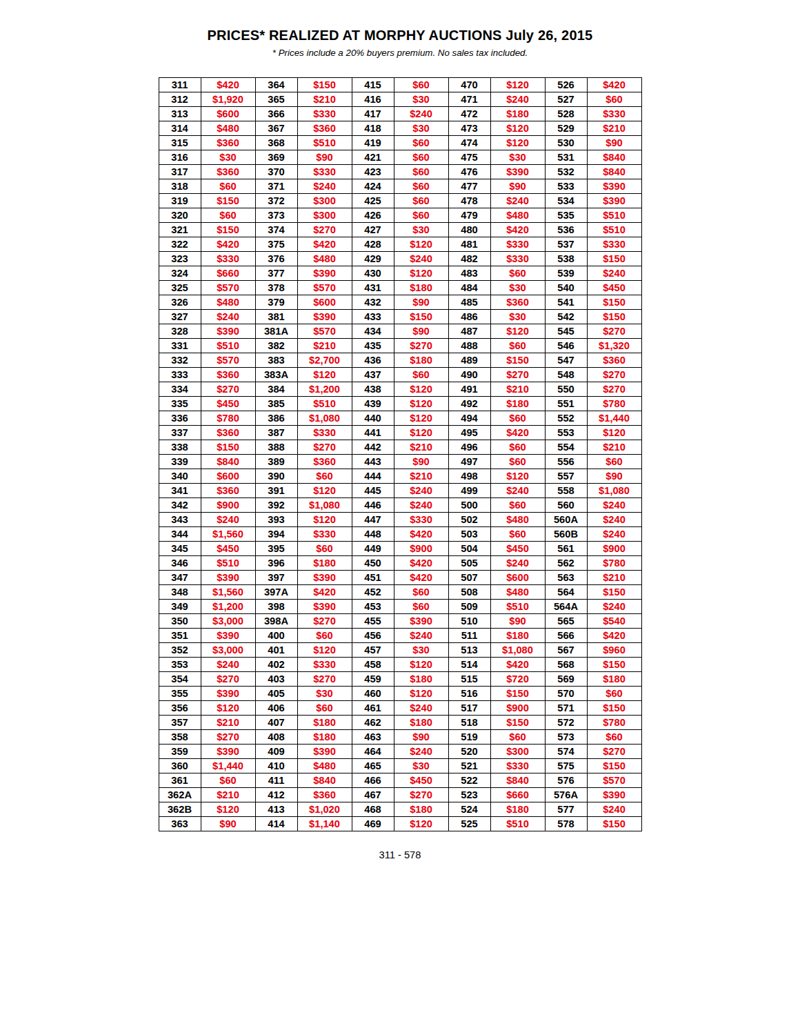PRICES* REALIZED AT MORPHY AUCTIONS July 26, 2015
* Prices include a 20% buyers premium. No sales tax included.
| 311 | $420 | 364 | $150 | 415 | $60 | 470 | $120 | 526 | $420 |
| 312 | $1,920 | 365 | $210 | 416 | $30 | 471 | $240 | 527 | $60 |
| 313 | $600 | 366 | $330 | 417 | $240 | 472 | $180 | 528 | $330 |
| 314 | $480 | 367 | $360 | 418 | $30 | 473 | $120 | 529 | $210 |
| 315 | $360 | 368 | $510 | 419 | $60 | 474 | $120 | 530 | $90 |
| 316 | $30 | 369 | $90 | 421 | $60 | 475 | $30 | 531 | $840 |
| 317 | $360 | 370 | $330 | 423 | $60 | 476 | $390 | 532 | $840 |
| 318 | $60 | 371 | $240 | 424 | $60 | 477 | $90 | 533 | $390 |
| 319 | $150 | 372 | $300 | 425 | $60 | 478 | $240 | 534 | $390 |
| 320 | $60 | 373 | $300 | 426 | $60 | 479 | $480 | 535 | $510 |
| 321 | $150 | 374 | $270 | 427 | $30 | 480 | $420 | 536 | $510 |
| 322 | $420 | 375 | $420 | 428 | $120 | 481 | $330 | 537 | $330 |
| 323 | $330 | 376 | $480 | 429 | $240 | 482 | $330 | 538 | $150 |
| 324 | $660 | 377 | $390 | 430 | $120 | 483 | $60 | 539 | $240 |
| 325 | $570 | 378 | $570 | 431 | $180 | 484 | $30 | 540 | $450 |
| 326 | $480 | 379 | $600 | 432 | $90 | 485 | $360 | 541 | $150 |
| 327 | $240 | 381 | $390 | 433 | $150 | 486 | $30 | 542 | $150 |
| 328 | $390 | 381A | $570 | 434 | $90 | 487 | $120 | 545 | $270 |
| 331 | $510 | 382 | $210 | 435 | $270 | 488 | $60 | 546 | $1,320 |
| 332 | $570 | 383 | $2,700 | 436 | $180 | 489 | $150 | 547 | $360 |
| 333 | $360 | 383A | $120 | 437 | $60 | 490 | $270 | 548 | $270 |
| 334 | $270 | 384 | $1,200 | 438 | $120 | 491 | $210 | 550 | $270 |
| 335 | $450 | 385 | $510 | 439 | $120 | 492 | $180 | 551 | $780 |
| 336 | $780 | 386 | $1,080 | 440 | $120 | 494 | $60 | 552 | $1,440 |
| 337 | $360 | 387 | $330 | 441 | $120 | 495 | $420 | 553 | $120 |
| 338 | $150 | 388 | $270 | 442 | $210 | 496 | $60 | 554 | $210 |
| 339 | $840 | 389 | $360 | 443 | $90 | 497 | $60 | 556 | $60 |
| 340 | $600 | 390 | $60 | 444 | $210 | 498 | $120 | 557 | $90 |
| 341 | $360 | 391 | $120 | 445 | $240 | 499 | $240 | 558 | $1,080 |
| 342 | $900 | 392 | $1,080 | 446 | $240 | 500 | $60 | 560 | $240 |
| 343 | $240 | 393 | $120 | 447 | $330 | 502 | $480 | 560A | $240 |
| 344 | $1,560 | 394 | $330 | 448 | $420 | 503 | $60 | 560B | $240 |
| 345 | $450 | 395 | $60 | 449 | $900 | 504 | $450 | 561 | $900 |
| 346 | $510 | 396 | $180 | 450 | $420 | 505 | $240 | 562 | $780 |
| 347 | $390 | 397 | $390 | 451 | $420 | 507 | $600 | 563 | $210 |
| 348 | $1,560 | 397A | $420 | 452 | $60 | 508 | $480 | 564 | $150 |
| 349 | $1,200 | 398 | $390 | 453 | $60 | 509 | $510 | 564A | $240 |
| 350 | $3,000 | 398A | $270 | 455 | $390 | 510 | $90 | 565 | $540 |
| 351 | $390 | 400 | $60 | 456 | $240 | 511 | $180 | 566 | $420 |
| 352 | $3,000 | 401 | $120 | 457 | $30 | 513 | $1,080 | 567 | $960 |
| 353 | $240 | 402 | $330 | 458 | $120 | 514 | $420 | 568 | $150 |
| 354 | $270 | 403 | $270 | 459 | $180 | 515 | $720 | 569 | $180 |
| 355 | $390 | 405 | $30 | 460 | $120 | 516 | $150 | 570 | $60 |
| 356 | $120 | 406 | $60 | 461 | $240 | 517 | $900 | 571 | $150 |
| 357 | $210 | 407 | $180 | 462 | $180 | 518 | $150 | 572 | $780 |
| 358 | $270 | 408 | $180 | 463 | $90 | 519 | $60 | 573 | $60 |
| 359 | $390 | 409 | $390 | 464 | $240 | 520 | $300 | 574 | $270 |
| 360 | $1,440 | 410 | $480 | 465 | $30 | 521 | $330 | 575 | $150 |
| 361 | $60 | 411 | $840 | 466 | $450 | 522 | $840 | 576 | $570 |
| 362A | $210 | 412 | $360 | 467 | $270 | 523 | $660 | 576A | $390 |
| 362B | $120 | 413 | $1,020 | 468 | $180 | 524 | $180 | 577 | $240 |
| 363 | $90 | 414 | $1,140 | 469 | $120 | 525 | $510 | 578 | $150 |
311 - 578